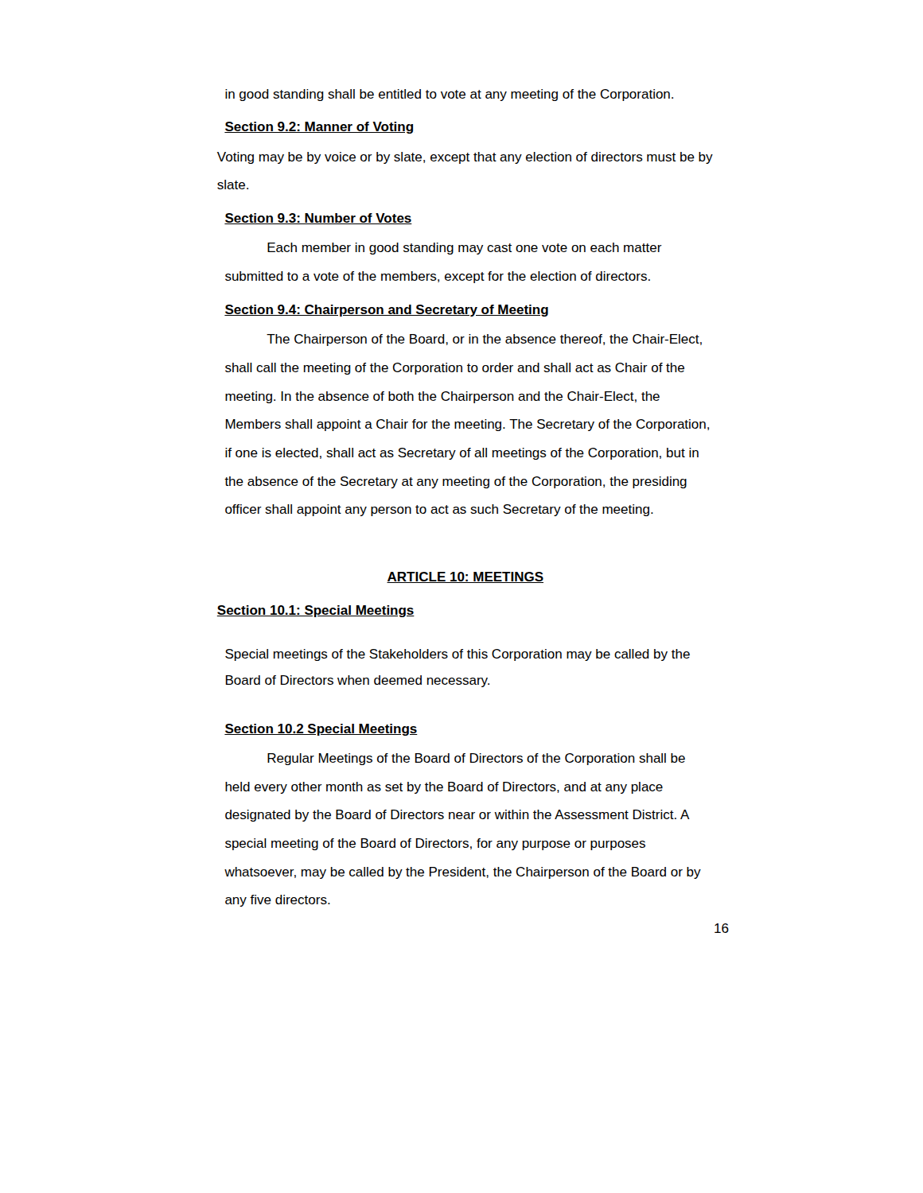in good standing shall be entitled to vote at any meeting of the Corporation.
Section 9.2: Manner of Voting
Voting may be by voice or by slate, except that any election of directors must be by slate.
Section 9.3: Number of Votes
Each member in good standing may cast one vote on each matter submitted to a vote of the members, except for the election of directors.
Section 9.4: Chairperson and Secretary of Meeting
The Chairperson of the Board, or in the absence thereof, the Chair-Elect, shall call the meeting of the Corporation to order and shall act as Chair of the meeting. In the absence of both the Chairperson and the Chair-Elect, the Members shall appoint a Chair for the meeting. The Secretary of the Corporation, if one is elected, shall act as Secretary of all meetings of the Corporation, but in the absence of the Secretary at any meeting of the Corporation, the presiding officer shall appoint any person to act as such Secretary of the meeting.
ARTICLE 10: MEETINGS
Section 10.1: Special Meetings
Special meetings of the Stakeholders of this Corporation may be called by the Board of Directors when deemed necessary.
Section 10.2 Special Meetings
Regular Meetings of the Board of Directors of the Corporation shall be held every other month as set by the Board of Directors, and at any place designated by the Board of Directors near or within the Assessment District. A special meeting of the Board of Directors, for any purpose or purposes whatsoever, may be called by the President, the Chairperson of the Board or by any five directors.
16